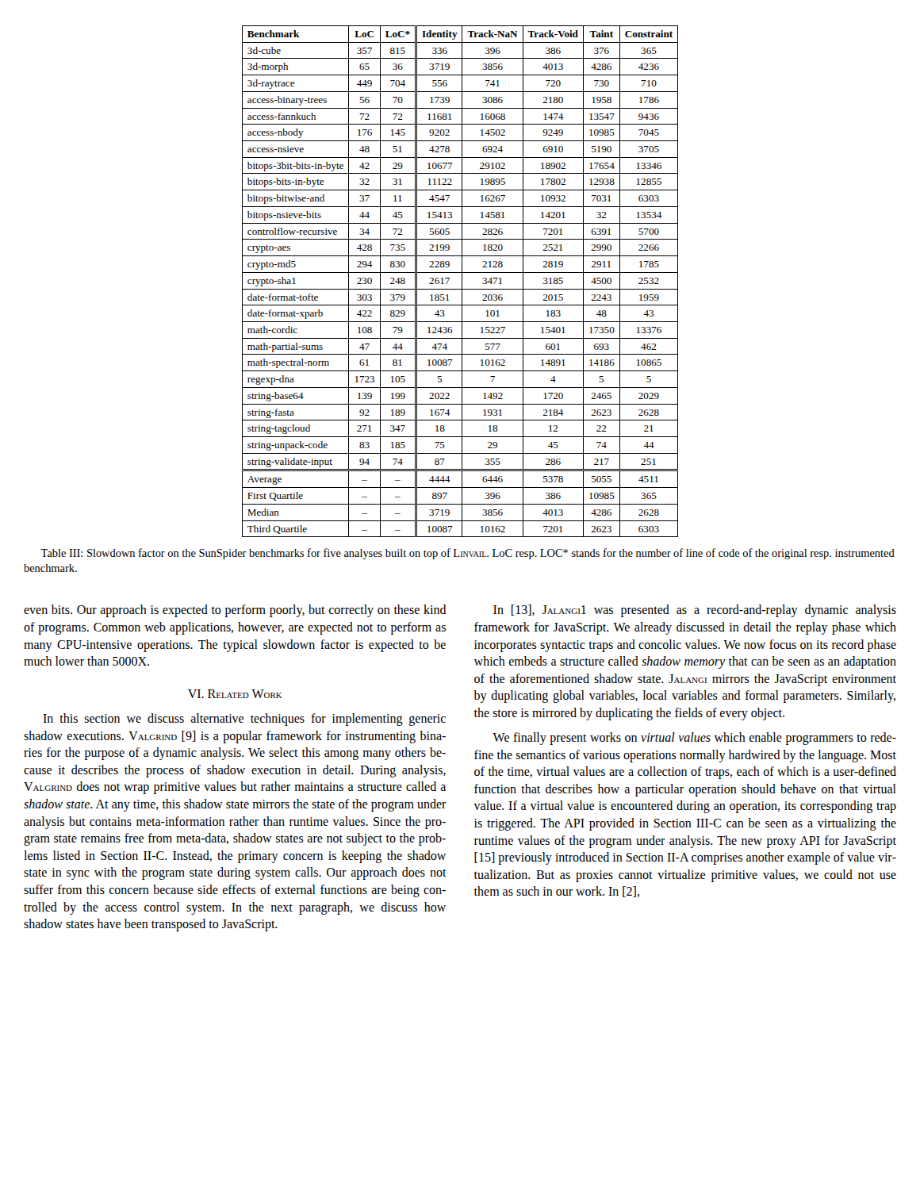| Benchmark | LoC | LoC* | Identity | Track-NaN | Track-Void | Taint | Constraint |
| --- | --- | --- | --- | --- | --- | --- | --- |
| 3d-cube | 357 | 815 | 336 | 396 | 386 | 376 | 365 |
| 3d-morph | 65 | 36 | 3719 | 3856 | 4013 | 4286 | 4236 |
| 3d-raytrace | 449 | 704 | 556 | 741 | 720 | 730 | 710 |
| access-binary-trees | 56 | 70 | 1739 | 3086 | 2180 | 1958 | 1786 |
| access-fannkuch | 72 | 72 | 11681 | 16068 | 1474 | 13547 | 9436 |
| access-nbody | 176 | 145 | 9202 | 14502 | 9249 | 10985 | 7045 |
| access-nsieve | 48 | 51 | 4278 | 6924 | 6910 | 5190 | 3705 |
| bitops-3bit-bits-in-byte | 42 | 29 | 10677 | 29102 | 18902 | 17654 | 13346 |
| bitops-bits-in-byte | 32 | 31 | 11122 | 19895 | 17802 | 12938 | 12855 |
| bitops-bitwise-and | 37 | 11 | 4547 | 16267 | 10932 | 7031 | 6303 |
| bitops-nsieve-bits | 44 | 45 | 15413 | 14581 | 14201 | 32 | 13534 |
| controlflow-recursive | 34 | 72 | 5605 | 2826 | 7201 | 6391 | 5700 |
| crypto-aes | 428 | 735 | 2199 | 1820 | 2521 | 2990 | 2266 |
| crypto-md5 | 294 | 830 | 2289 | 2128 | 2819 | 2911 | 1785 |
| crypto-sha1 | 230 | 248 | 2617 | 3471 | 3185 | 4500 | 2532 |
| date-format-tofte | 303 | 379 | 1851 | 2036 | 2015 | 2243 | 1959 |
| date-format-xparb | 422 | 829 | 43 | 101 | 183 | 48 | 43 |
| math-cordic | 108 | 79 | 12436 | 15227 | 15401 | 17350 | 13376 |
| math-partial-sums | 47 | 44 | 474 | 577 | 601 | 693 | 462 |
| math-spectral-norm | 61 | 81 | 10087 | 10162 | 14891 | 14186 | 10865 |
| regexp-dna | 1723 | 105 | 5 | 7 | 4 | 5 | 5 |
| string-base64 | 139 | 199 | 2022 | 1492 | 1720 | 2465 | 2029 |
| string-fasta | 92 | 189 | 1674 | 1931 | 2184 | 2623 | 2628 |
| string-tagcloud | 271 | 347 | 18 | 18 | 12 | 22 | 21 |
| string-unpack-code | 83 | 185 | 75 | 29 | 45 | 74 | 44 |
| string-validate-input | 94 | 74 | 87 | 355 | 286 | 217 | 251 |
| Average | – | – | 4444 | 6446 | 5378 | 5055 | 4511 |
| First Quartile | – | – | 897 | 396 | 386 | 10985 | 365 |
| Median | – | – | 3719 | 3856 | 4013 | 4286 | 2628 |
| Third Quartile | – | – | 10087 | 10162 | 7201 | 2623 | 6303 |
Table III: Slowdown factor on the SunSpider benchmarks for five analyses built on top of Linvail. LoC resp. LOC* stands for the number of line of code of the original resp. instrumented benchmark.
even bits. Our approach is expected to perform poorly, but correctly on these kind of programs. Common web applications, however, are expected not to perform as many CPU-intensive operations. The typical slowdown factor is expected to be much lower than 5000X.
VI. Related Work
In this section we discuss alternative techniques for implementing generic shadow executions. Valgrind [9] is a popular framework for instrumenting binaries for the purpose of a dynamic analysis. We select this among many others because it describes the process of shadow execution in detail. During analysis, Valgrind does not wrap primitive values but rather maintains a structure called a shadow state. At any time, this shadow state mirrors the state of the program under analysis but contains meta-information rather than runtime values. Since the program state remains free from meta-data, shadow states are not subject to the problems listed in Section II-C. Instead, the primary concern is keeping the shadow state in sync with the program state during system calls. Our approach does not suffer from this concern because side effects of external functions are being controlled by the access control system. In the next paragraph, we discuss how shadow states have been transposed to JavaScript.
In [13], Jalangi1 was presented as a record-and-replay dynamic analysis framework for JavaScript. We already discussed in detail the replay phase which incorporates syntactic traps and concolic values. We now focus on its record phase which embeds a structure called shadow memory that can be seen as an adaptation of the aforementioned shadow state. Jalangi mirrors the JavaScript environment by duplicating global variables, local variables and formal parameters. Similarly, the store is mirrored by duplicating the fields of every object.
We finally present works on virtual values which enable programmers to redefine the semantics of various operations normally hardwired by the language. Most of the time, virtual values are a collection of traps, each of which is a user-defined function that describes how a particular operation should behave on that virtual value. If a virtual value is encountered during an operation, its corresponding trap is triggered. The API provided in Section III-C can be seen as a virtualizing the runtime values of the program under analysis. The new proxy API for JavaScript [15] previously introduced in Section II-A comprises another example of value virtualization. But as proxies cannot virtualize primitive values, we could not use them as such in our work. In [2],